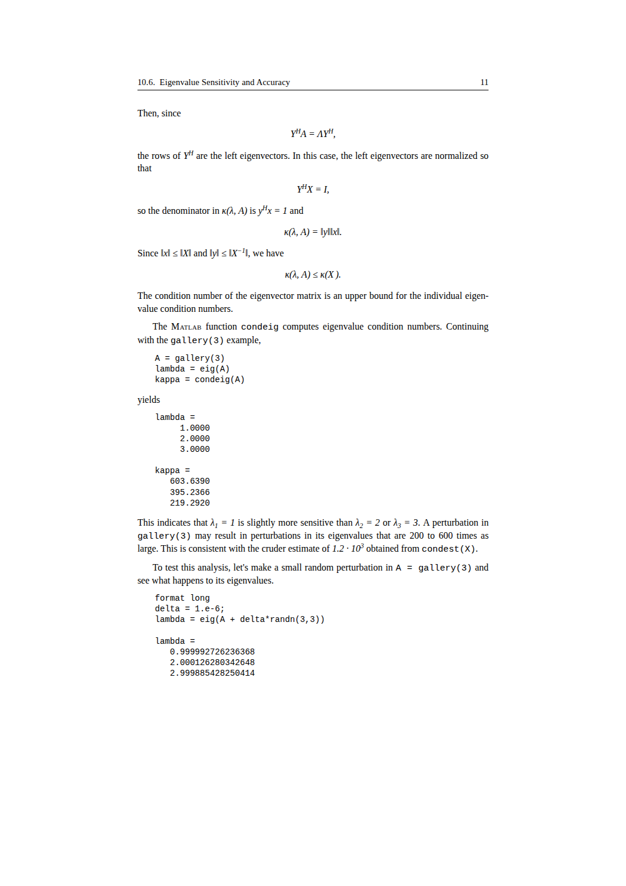10.6. Eigenvalue Sensitivity and Accuracy 11
Then, since
YHA = ΛYH,
the rows of YH are the left eigenvectors. In this case, the left eigenvectors are normalized so that
YHX = I,
so the denominator in κ(λ, A) is yHx = 1 and
κ(λ, A) = ‖y‖‖x‖.
Since ‖x‖ ≤ ‖X‖ and ‖y‖ ≤ ‖X−1‖, we have
κ(λ, A) ≤ κ(X ).
The condition number of the eigenvector matrix is an upper bound for the individual eigenvalue condition numbers.
The Matlab function condeig computes eigenvalue condition numbers. Continuing with the gallery(3) example,
A = gallery(3)
lambda = eig(A)
kappa = condeig(A)
yields
lambda =
     1.0000
     2.0000
     3.0000

kappa =
   603.6390
   395.2366
   219.2920
This indicates that λ1 = 1 is slightly more sensitive than λ2 = 2 or λ3 = 3. A perturbation in gallery(3) may result in perturbations in its eigenvalues that are 200 to 600 times as large. This is consistent with the cruder estimate of 1.2 · 103 obtained from condest(X).
To test this analysis, let's make a small random perturbation in A = gallery(3) and see what happens to its eigenvalues.
format long
delta = 1.e-6;
lambda = eig(A + delta*randn(3,3))

lambda =
   0.999992726236368
   2.000126280342648
   2.999885428250414